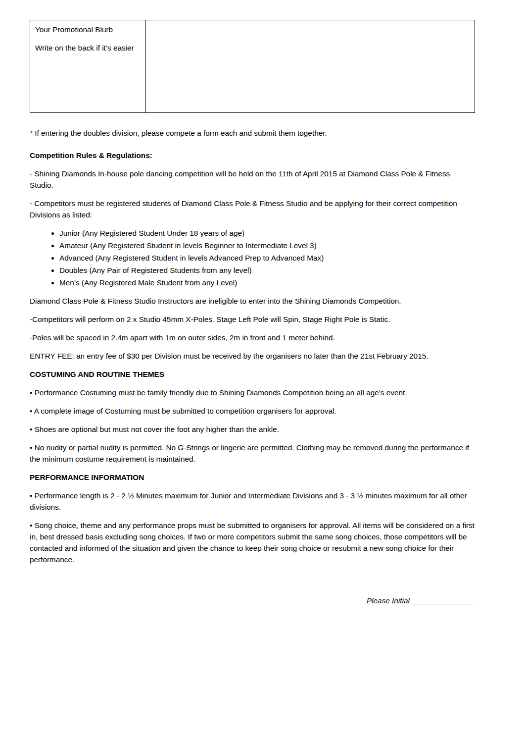| Your Promotional Blurb Write on the back if it’s easier | |
* If entering the doubles division, please compete a form each and submit them together.
Competition Rules & Regulations:
- Shining Diamonds In-house pole dancing competition will be held on the 11th of April 2015 at Diamond Class Pole & Fitness Studio.
- Competitors must be registered students of Diamond Class Pole & Fitness Studio and be applying for their correct competition Divisions as listed:
Junior (Any Registered Student Under 18 years of age)
Amateur (Any Registered Student in levels Beginner to Intermediate Level 3)
Advanced (Any Registered Student in levels Advanced Prep to Advanced Max)
Doubles (Any Pair of Registered Students from any level)
Men’s (Any Registered Male Student from any Level)
Diamond Class Pole & Fitness Studio Instructors are ineligible to enter into the Shining Diamonds Competition.
-Competitors will perform on 2 x Studio 45mm X-Poles. Stage Left Pole will Spin, Stage Right Pole is Static.
-Poles will be spaced in 2.4m apart with 1m on outer sides, 2m in front and 1 meter behind.
ENTRY FEE: an entry fee of $30 per Division must be received by the organisers no later than the 21st February 2015.
COSTUMING AND ROUTINE THEMES
• Performance Costuming must be family friendly due to Shining Diamonds Competition being an all age’s event.
• A complete image of Costuming must be submitted to competition organisers for approval.
• Shoes are optional but must not cover the foot any higher than the ankle.
• No nudity or partial nudity is permitted. No G-Strings or lingerie are permitted. Clothing may be removed during the performance if the minimum costume requirement is maintained.
PERFORMANCE INFORMATION
• Performance length is 2 - 2 ½ Minutes maximum for Junior and Intermediate Divisions and 3 - 3 ½ minutes maximum for all other divisions.
• Song choice, theme and any performance props must be submitted to organisers for approval. All items will be considered on a first in, best dressed basis excluding song choices. If two or more competitors submit the same song choices, those competitors will be contacted and informed of the situation and given the chance to keep their song choice or resubmit a new song choice for their performance.
Please Initial _______________